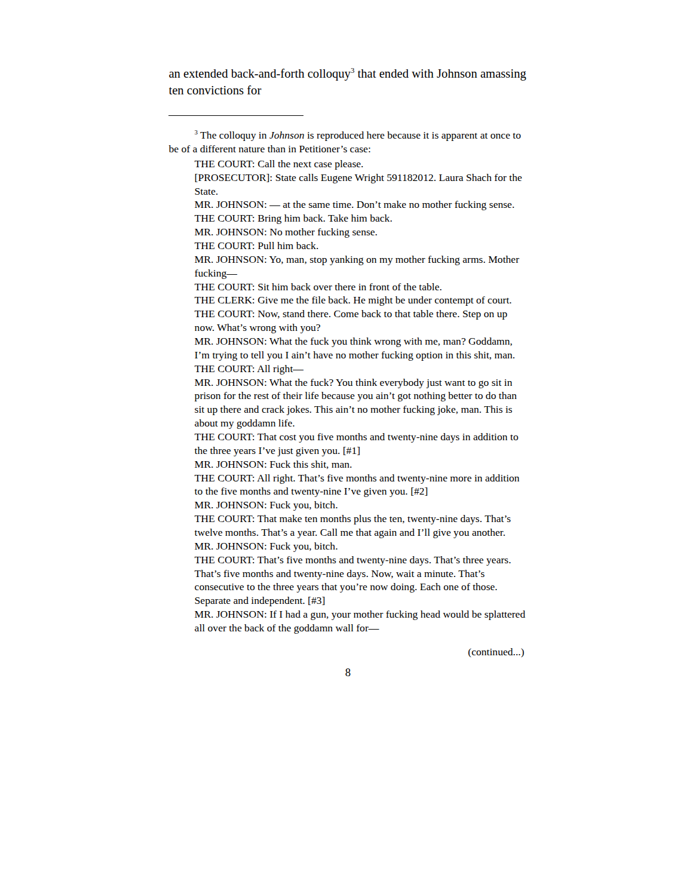an extended back-and-forth colloquy3 that ended with Johnson amassing ten convictions for
3 The colloquy in Johnson is reproduced here because it is apparent at once to be of a different nature than in Petitioner’s case:
THE COURT: Call the next case please.
[PROSECUTOR]: State calls Eugene Wright 591182012. Laura Shach for the State.
MR. JOHNSON: — at the same time. Don’t make no mother fucking sense.
THE COURT: Bring him back. Take him back.
MR. JOHNSON: No mother fucking sense.
THE COURT: Pull him back.
MR. JOHNSON: Yo, man, stop yanking on my mother fucking arms. Mother fucking—
THE COURT: Sit him back over there in front of the table.
THE CLERK: Give me the file back. He might be under contempt of court.
THE COURT: Now, stand there. Come back to that table there. Step on up now. What’s wrong with you?
MR. JOHNSON: What the fuck you think wrong with me, man? Goddamn, I’m trying to tell you I ain’t have no mother fucking option in this shit, man.
THE COURT: All right—
MR. JOHNSON: What the fuck? You think everybody just want to go sit in prison for the rest of their life because you ain’t got nothing better to do than sit up there and crack jokes. This ain’t no mother fucking joke, man. This is about my goddamn life.
THE COURT: That cost you five months and twenty-nine days in addition to the three years I’ve just given you. [#1]
MR. JOHNSON: Fuck this shit, man.
THE COURT: All right. That’s five months and twenty-nine more in addition to the five months and twenty-nine I’ve given you. [#2]
MR. JOHNSON: Fuck you, bitch.
THE COURT: That make ten months plus the ten, twenty-nine days. That’s twelve months. That’s a year. Call me that again and I’ll give you another.
MR. JOHNSON: Fuck you, bitch.
THE COURT: That’s five months and twenty-nine days. That’s three years. That’s five months and twenty-nine days. Now, wait a minute. That’s consecutive to the three years that you’re now doing. Each one of those. Separate and independent. [#3]
MR. JOHNSON: If I had a gun, your mother fucking head would be splattered all over the back of the goddamn wall for—
(continued...)
8